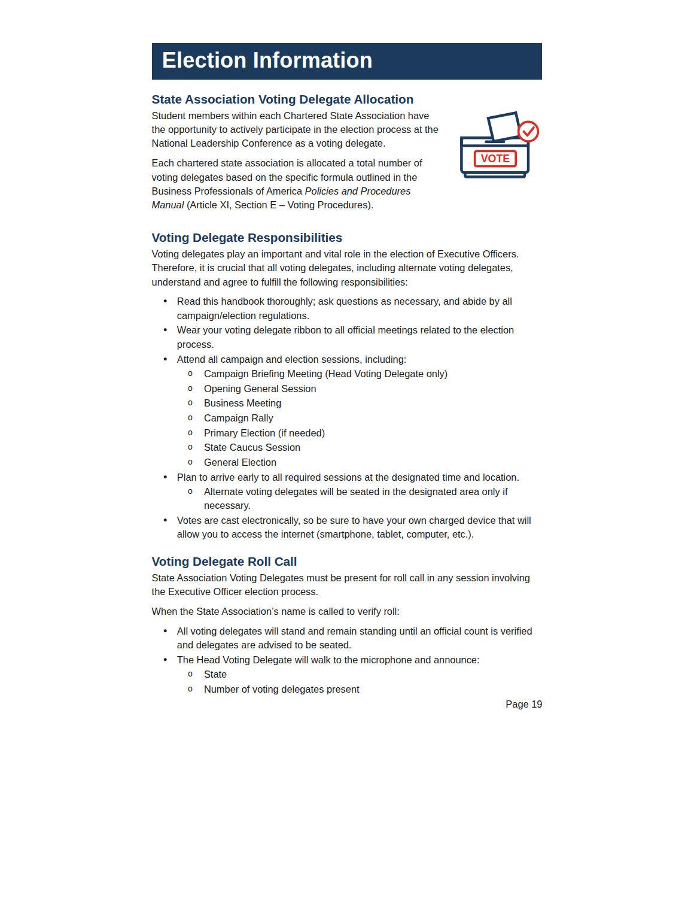Election Information
State Association Voting Delegate Allocation
VOTE
Student members within each Chartered State Association have the opportunity to actively participate in the election process at the National Leadership Conference as a voting delegate.
Each chartered state association is allocated a total number of voting delegates based on the specific formula outlined in the Business Professionals of America Policies and Procedures Manual (Article XI, Section E – Voting Procedures).
Voting Delegate Responsibilities
Voting delegates play an important and vital role in the election of Executive Officers. Therefore, it is crucial that all voting delegates, including alternate voting delegates, understand and agree to fulfill the following responsibilities:
Read this handbook thoroughly; ask questions as necessary, and abide by all campaign/election regulations.
Wear your voting delegate ribbon to all official meetings related to the election process.
Attend all campaign and election sessions, including:
Campaign Briefing Meeting (Head Voting Delegate only)
Opening General Session
Business Meeting
Campaign Rally
Primary Election (if needed)
State Caucus Session
General Election
Plan to arrive early to all required sessions at the designated time and location.
Alternate voting delegates will be seated in the designated area only if necessary.
Votes are cast electronically, so be sure to have your own charged device that will allow you to access the internet (smartphone, tablet, computer, etc.).
Voting Delegate Roll Call
State Association Voting Delegates must be present for roll call in any session involving the Executive Officer election process.
When the State Association’s name is called to verify roll:
All voting delegates will stand and remain standing until an official count is verified and delegates are advised to be seated.
The Head Voting Delegate will walk to the microphone and announce:
State
Number of voting delegates present
Page 19